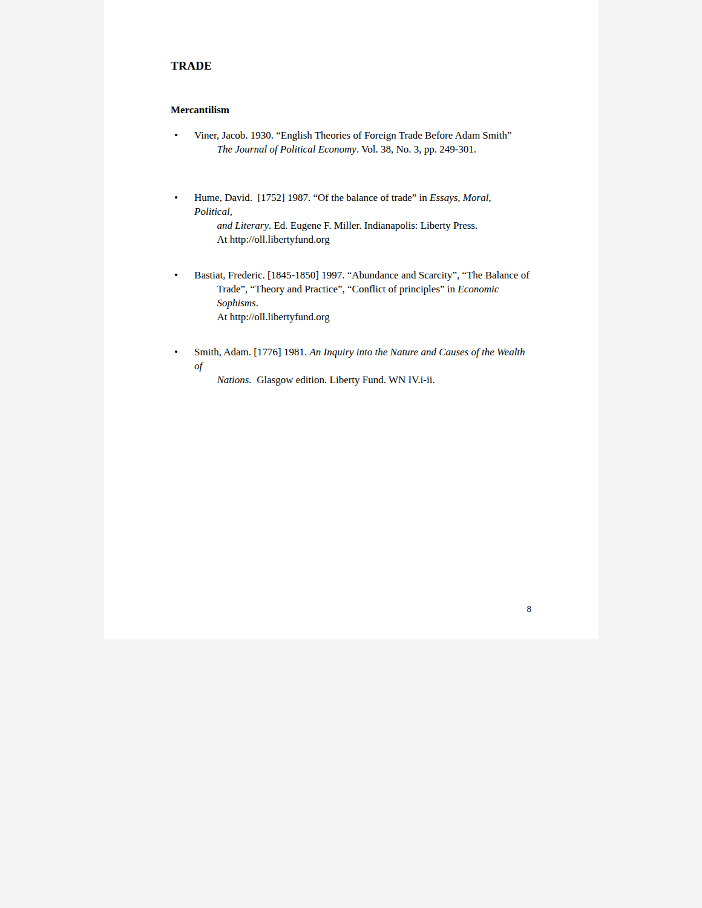TRADE
Mercantilism
Viner, Jacob. 1930. “English Theories of Foreign Trade Before Adam Smith” The Journal of Political Economy. Vol. 38, No. 3, pp. 249-301.
Hume, David. [1752] 1987. “Of the balance of trade” in Essays, Moral, Political, and Literary. Ed. Eugene F. Miller. Indianapolis: Liberty Press. At http://oll.libertyfund.org
Bastiat, Frederic. [1845-1850] 1997. “Abundance and Scarcity”, “The Balance of Trade”, “Theory and Practice”, “Conflict of principles” in Economic Sophisms. At http://oll.libertyfund.org
Smith, Adam. [1776] 1981. An Inquiry into the Nature and Causes of the Wealth of Nations. Glasgow edition. Liberty Fund. WN IV.i-ii.
8